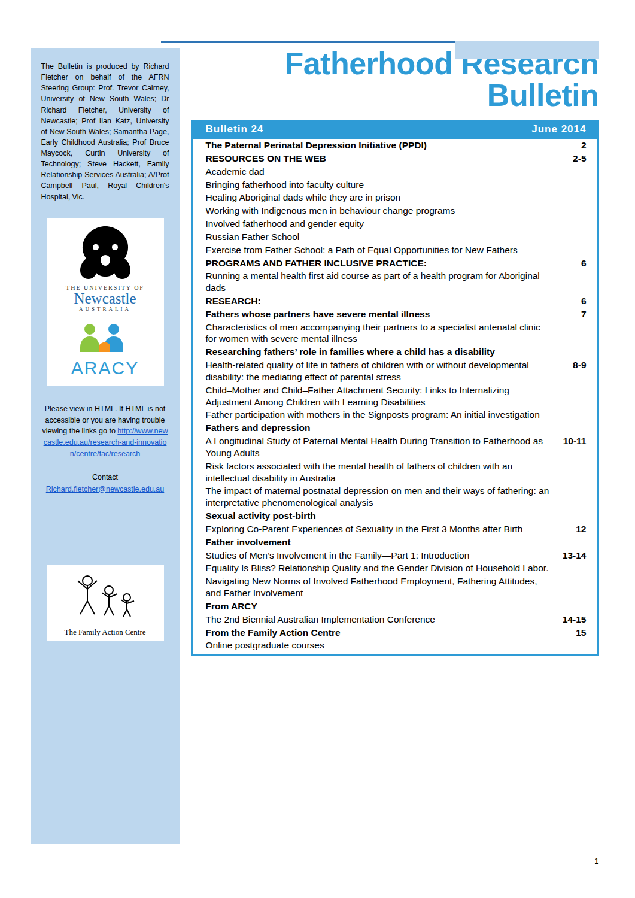The Bulletin is produced by Richard Fletcher on behalf of the AFRN Steering Group: Prof. Trevor Cairney, University of New South Wales; Dr Richard Fletcher, University of Newcastle; Prof Ilan Katz, University of New South Wales; Samantha Page, Early Childhood Australia; Prof Bruce Maycock, Curtin University of Technology; Steve Hackett, Family Relationship Services Australia; A/Prof Campbell Paul, Royal Children's Hospital, Vic.
THE UNIVERSITY OF
Newcastle
AUSTRALIA
ARACY
Please view in HTML. If HTML is not accessible or you are having trouble viewing the links go to http://www.newcastle.edu.au/research-and-innovation/centre/fac/research
Contact
Richard.fletcher@newcastle.edu.au
The Family Action Centre
Fatherhood Research
Bulletin
Bulletin 24 June 2014
| The Paternal Perinatal Depression Initiative (PPDI) | 2 |
| RESOURCES ON THE WEB | 2-5 |
| Academic dad | |
| Bringing fatherhood into faculty culture | |
| Healing Aboriginal dads while they are in prison | |
| Working with Indigenous men in behaviour change programs | |
| Involved fatherhood and gender equity | |
| Russian Father School | |
| Exercise from Father School: a Path of Equal Opportunities for New Fathers | |
| PROGRAMS AND FATHER INCLUSIVE PRACTICE: | 6 |
| Running a mental health first aid course as part of a health program for Aboriginal dads | |
| RESEARCH: | 6 |
| Fathers whose partners have severe mental illness | 7 |
| Characteristics of men accompanying their partners to a specialist antenatal clinic for women with severe mental illness | |
| Researching fathers’ role in families where a child has a disability | |
| Health-related quality of life in fathers of children with or without developmental disability: the mediating effect of parental stress | 8-9 |
| Child–Mother and Child–Father Attachment Security: Links to Internalizing Adjustment Among Children with Learning Disabilities | |
| Father participation with mothers in the Signposts program: An initial investigation | |
| Fathers and depression | |
| A Longitudinal Study of Paternal Mental Health During Transition to Fatherhood as Young Adults | 10-11 |
| Risk factors associated with the mental health of fathers of children with an intellectual disability in Australia | |
| The impact of maternal postnatal depression on men and their ways of fathering: an interpretative phenomenological analysis | |
| Sexual activity post-birth | |
| Exploring Co-Parent Experiences of Sexuality in the First 3 Months after Birth | 12 |
| Father involvement | |
| Studies of Men’s Involvement in the Family—Part 1: Introduction | 13-14 |
| Equality Is Bliss? Relationship Quality and the Gender Division of Household Labor. | |
| Navigating New Norms of Involved Fatherhood Employment, Fathering Attitudes, and Father Involvement | |
| From ARCY | |
| The 2nd Biennial Australian Implementation Conference | 14-15 |
| From the Family Action Centre | 15 |
| Online postgraduate courses | |
1